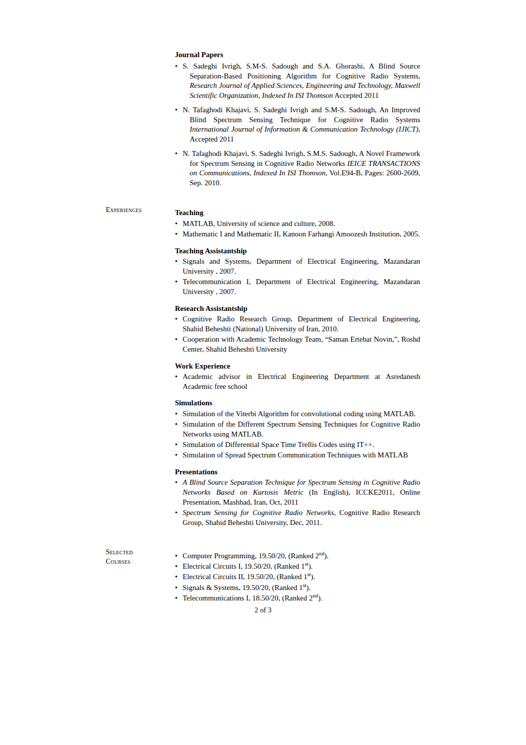Journal Papers
S. Sadeghi Ivrigh, S.M-S. Sadough and S.A. Ghorashi, A Blind Source Separation-Based Positioning Algorithm for Cognitive Radio Systems, Research Journal of Applied Sciences, Engineering and Technology, Maxwell Scientific Organization, Indexed In ISI Thomson Accepted 2011
N. Tafaghodi Khajavi, S. Sadeghi Ivrigh and S.M-S. Sadough, An Improved Blind Spectrum Sensing Technique for Cognitive Radio Systems International Journal of Information & Communication Technology (IJICT), Accepted 2011
N. Tafaghodi Khajavi, S. Sadeghi Ivrigh, S.M.S. Sadough, A Novel Framework for Spectrum Sensing in Cognitive Radio Networks IEICE TRANSACTIONS on Communications, Indexed In ISI Thomson, Vol.E94-B, Pages: 2600-2609, Sep. 2010.
Experiences
Teaching
MATLAB, University of science and culture, 2008.
Mathematic I and Mathematic II, Kanoon Farhangi Amoozesh Institution, 2005.
Teaching Assistantship
Signals and Systems, Department of Electrical Engineering, Mazandaran University , 2007.
Telecommunication I, Department of Electrical Engineering, Mazandaran University , 2007.
Research Assistantship
Cognitive Radio Research Group, Department of Electrical Engineering, Shahid Beheshti (National) University of Iran, 2010.
Cooperation with Academic Technology Team, “Saman Ertebat Novin,”, Roshd Center, Shahid Beheshti University
Work Experience
Academic advisor in Electrical Engineering Department at Asredanesh Academic free school
Simulations
Simulation of the Viterbi Algorithm for convolutional coding using MATLAB.
Simulation of the Different Spectrum Sensing Techniques for Cognitive Radio Networks using MATLAB.
Simulation of Differential Space Time Trellis Codes using IT++.
Simulation of Spread Spectrum Communication Techniques with MATLAB
Presentations
A Blind Source Separation Technique for Spectrum Sensing in Cognitive Radio Networks Based on Kurtosis Metric (In English), ICCKE2011, Online Presentation, Mashhad, Iran, Oct, 2011
Spectrum Sensing for Cognitive Radio Networks, Cognitive Radio Research Group, Shahid Beheshti University, Dec, 2011.
Selected
Courses
Computer Programming, 19.50/20, (Ranked 2nd).
Electrical Circuits I, 19.50/20, (Ranked 1st).
Electrical Circuits II, 19.50/20, (Ranked 1st).
Signals & Systems, 19.50/20, (Ranked 1st).
Telecommunications I, 18.50/20, (Ranked 2nd).
2 of 3